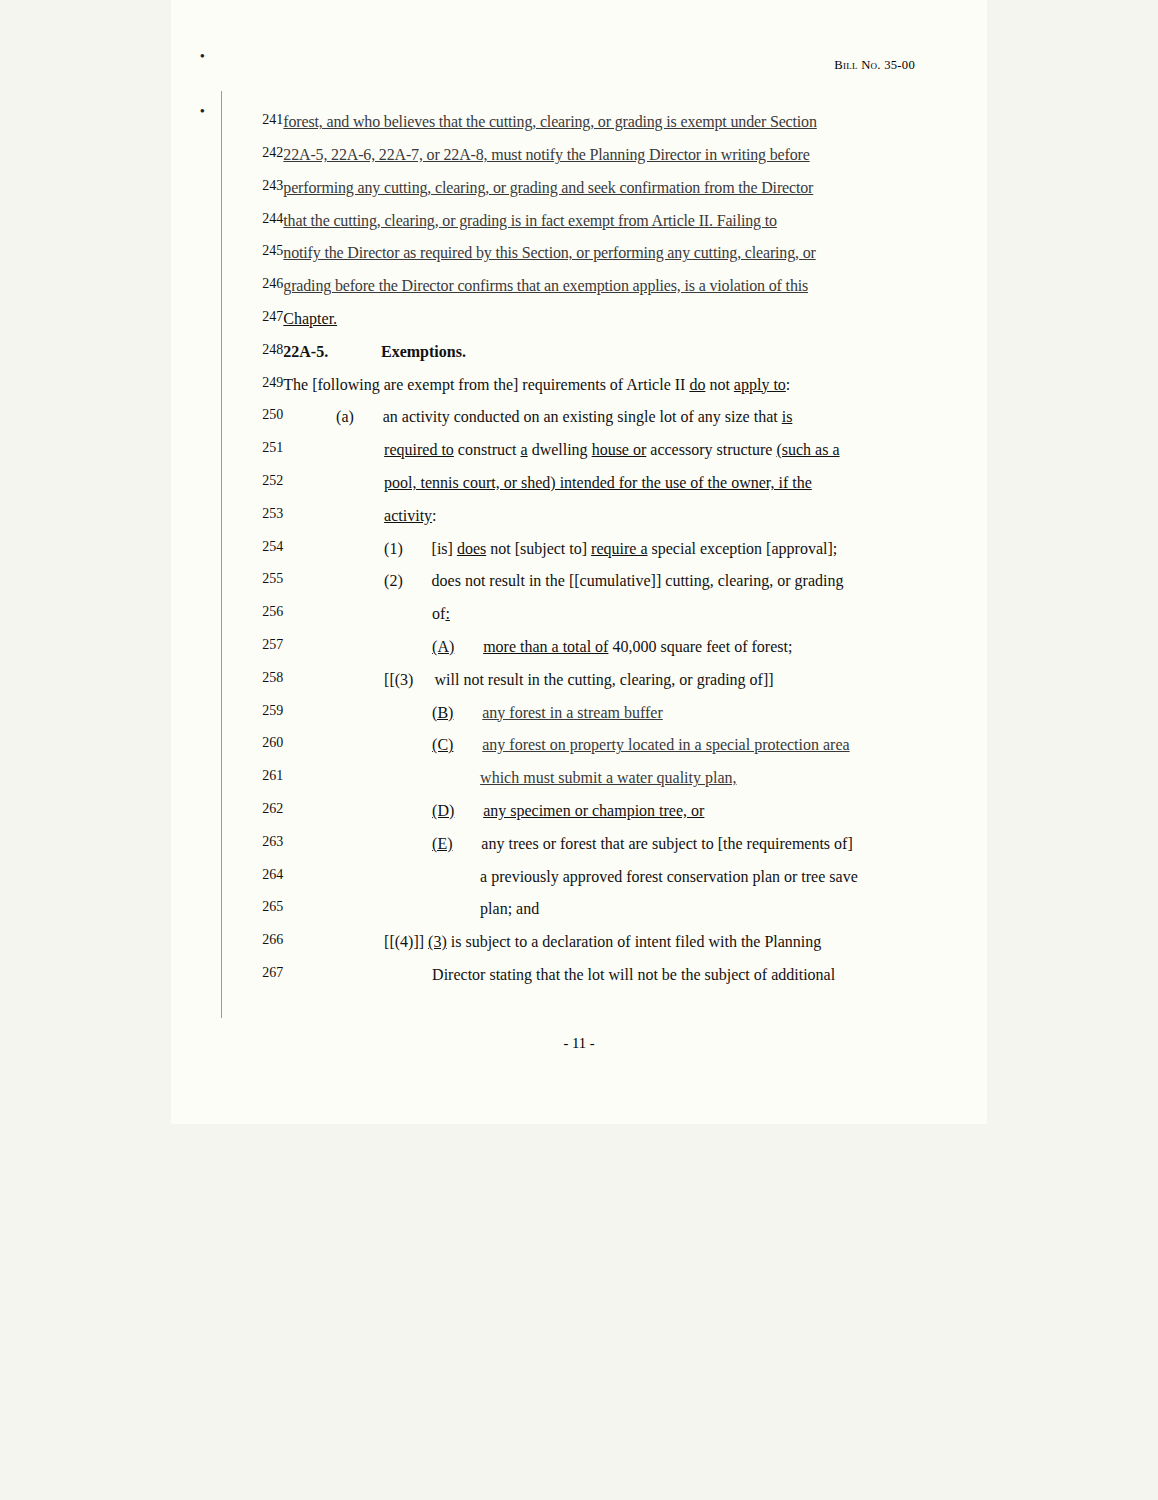•
•
Bill No. 35-00
| 241 | forest, and who believes that the cutting, clearing, or grading is exempt under Section |
| 242 | 22A-5, 22A-6, 22A-7, or 22A-8, must notify the Planning Director in writing before |
| 243 | performing any cutting, clearing, or grading and seek confirmation from the Director |
| 244 | that the cutting, clearing, or grading is in fact exempt from Article II. Failing to |
| 245 | notify the Director as required by this Section, or performing any cutting, clearing, or |
| 246 | grading before the Director confirms that an exemption applies, is a violation of this |
| 247 | Chapter. |
| 248 | 22A-5. Exemptions. |
| 249 | The [following are exempt from the] requirements of Article II do not apply to : |
| 250 | (a) an activity conducted on an existing single lot of any size that is |
| 251 | required to construct a dwelling house or accessory structure (such as a |
| 252 | pool, tennis court, or shed) intended for the use of the owner, if the |
| 253 | activity : |
| 254 | (1) [is] does not [subject to] require a special exception [approval]; |
| 255 | (2) does not result in the [[cumulative]] cutting, clearing, or grading |
| 256 | of : |
| 257 | (A) more than a total of 40,000 square feet of forest; |
| 258 | [[(3) will not result in the cutting, clearing, or grading of]] |
| 259 | (B) any forest in a stream buffer |
| 260 | (C) any forest on property located in a special protection area |
| 261 | which must submit a water quality plan, |
| 262 | (D) any specimen or champion tree, or |
| 263 | (E) any trees or forest that are subject to [the requirements of] |
| 264 | a previously approved forest conservation plan or tree save |
| 265 | plan; and |
| 266 | [[(4)]] (3) is subject to a declaration of intent filed with the Planning |
| 267 | Director stating that the lot will not be the subject of additional |
- 11 -